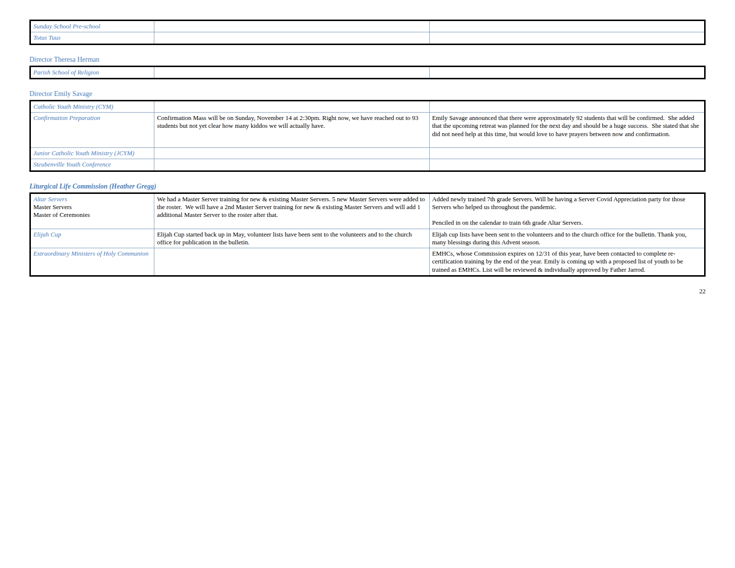| Sunday School Pre-school | | |
| Totus Tuus | | |
Director Theresa Herman
| Parish School of Religion | | |
Director Emily Savage
| Catholic Youth Ministry (CYM) | | |
| Confirmation Preparation | Confirmation Mass will be on Sunday, November 14 at 2:30pm. Right now, we have reached out to 93 students but not yet clear how many kiddos we will actually have. | Emily Savage announced that there were approximately 92 students that will be confirmed. She added that the upcoming retreat was planned for the next day and should be a huge success. She stated that she did not need help at this time, but would love to have prayers between now and confirmation. |
| Junior Catholic Youth Ministry (JCYM) | | |
| Steubenville Youth Conference | | |
Liturgical Life Commission (Heather Gregg)
| Altar Servers Master Servers Master of Ceremonies | We had a Master Server training for new & existing Master Servers. 5 new Master Servers were added to the roster. We will have a 2nd Master Server training for new & existing Master Servers and will add 1 additional Master Server to the roster after that. | Added newly trained 7th grade Servers. Will be having a Server Covid Appreciation party for those Servers who helped us throughout the pandemic. Penciled in on the calendar to train 6th grade Altar Servers. |
| Elijah Cup | Elijah Cup started back up in May, volunteer lists have been sent to the volunteers and to the church office for publication in the bulletin. | Elijah cup lists have been sent to the volunteers and to the church office for the bulletin. Thank you, many blessings during this Advent season. |
| Extraordinary Ministers of Holy Communion | | EMHCs, whose Commission expires on 12/31 of this year, have been contacted to complete re-certification training by the end of the year. Emily is coming up with a proposed list of youth to be trained as EMHCs. List will be reviewed & individually approved by Father Jarrod. |
22